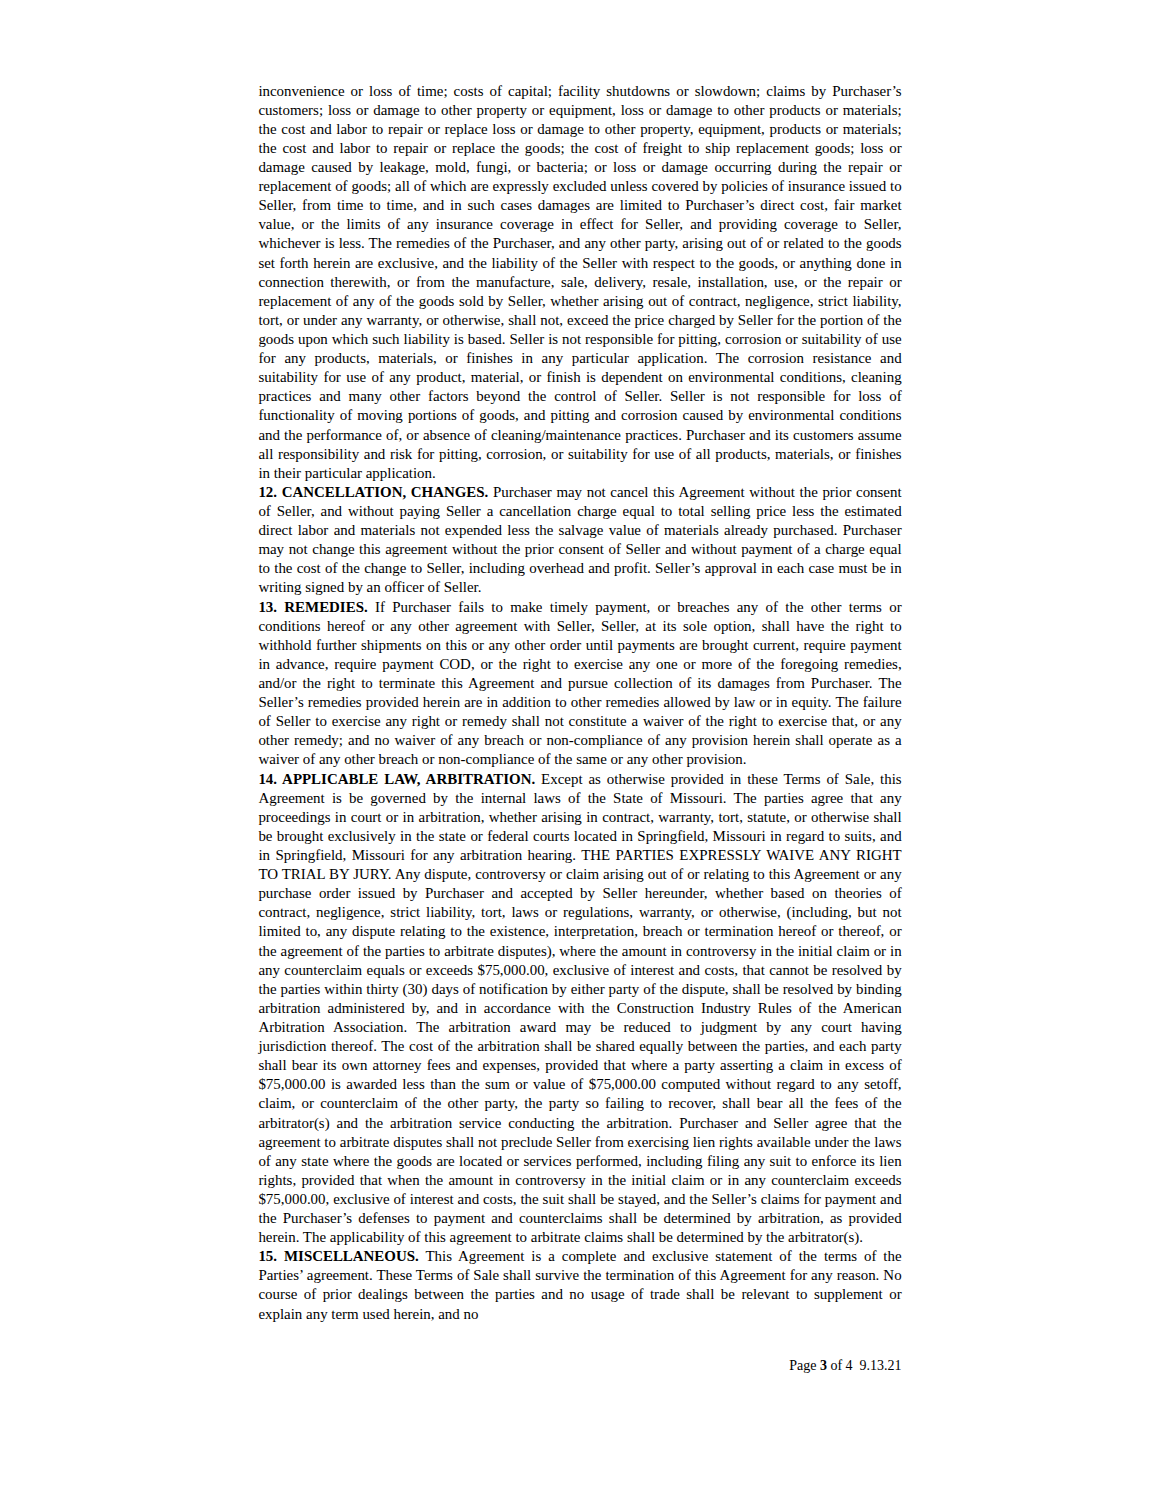inconvenience or loss of time; costs of capital; facility shutdowns or slowdown; claims by Purchaser’s customers; loss or damage to other property or equipment, loss or damage to other products or materials; the cost and labor to repair or replace loss or damage to other property, equipment, products or materials; the cost and labor to repair or replace the goods; the cost of freight to ship replacement goods; loss or damage caused by leakage, mold, fungi, or bacteria; or loss or damage occurring during the repair or replacement of goods; all of which are expressly excluded unless covered by policies of insurance issued to Seller, from time to time, and in such cases damages are limited to Purchaser’s direct cost, fair market value, or the limits of any insurance coverage in effect for Seller, and providing coverage to Seller, whichever is less. The remedies of the Purchaser, and any other party, arising out of or related to the goods set forth herein are exclusive, and the liability of the Seller with respect to the goods, or anything done in connection therewith, or from the manufacture, sale, delivery, resale, installation, use, or the repair or replacement of any of the goods sold by Seller, whether arising out of contract, negligence, strict liability, tort, or under any warranty, or otherwise, shall not, exceed the price charged by Seller for the portion of the goods upon which such liability is based. Seller is not responsible for pitting, corrosion or suitability of use for any products, materials, or finishes in any particular application. The corrosion resistance and suitability for use of any product, material, or finish is dependent on environmental conditions, cleaning practices and many other factors beyond the control of Seller. Seller is not responsible for loss of functionality of moving portions of goods, and pitting and corrosion caused by environmental conditions and the performance of, or absence of cleaning/maintenance practices. Purchaser and its customers assume all responsibility and risk for pitting, corrosion, or suitability for use of all products, materials, or finishes in their particular application.
12. CANCELLATION, CHANGES. Purchaser may not cancel this Agreement without the prior consent of Seller, and without paying Seller a cancellation charge equal to total selling price less the estimated direct labor and materials not expended less the salvage value of materials already purchased. Purchaser may not change this agreement without the prior consent of Seller and without payment of a charge equal to the cost of the change to Seller, including overhead and profit. Seller’s approval in each case must be in writing signed by an officer of Seller.
13. REMEDIES. If Purchaser fails to make timely payment, or breaches any of the other terms or conditions hereof or any other agreement with Seller, Seller, at its sole option, shall have the right to withhold further shipments on this or any other order until payments are brought current, require payment in advance, require payment COD, or the right to exercise any one or more of the foregoing remedies, and/or the right to terminate this Agreement and pursue collection of its damages from Purchaser. The Seller’s remedies provided herein are in addition to other remedies allowed by law or in equity. The failure of Seller to exercise any right or remedy shall not constitute a waiver of the right to exercise that, or any other remedy; and no waiver of any breach or non-compliance of any provision herein shall operate as a waiver of any other breach or non-compliance of the same or any other provision.
14. APPLICABLE LAW, ARBITRATION. Except as otherwise provided in these Terms of Sale, this Agreement is be governed by the internal laws of the State of Missouri. The parties agree that any proceedings in court or in arbitration, whether arising in contract, warranty, tort, statute, or otherwise shall be brought exclusively in the state or federal courts located in Springfield, Missouri in regard to suits, and in Springfield, Missouri for any arbitration hearing. THE PARTIES EXPRESSLY WAIVE ANY RIGHT TO TRIAL BY JURY. Any dispute, controversy or claim arising out of or relating to this Agreement or any purchase order issued by Purchaser and accepted by Seller hereunder, whether based on theories of contract, negligence, strict liability, tort, laws or regulations, warranty, or otherwise, (including, but not limited to, any dispute relating to the existence, interpretation, breach or termination hereof or thereof, or the agreement of the parties to arbitrate disputes), where the amount in controversy in the initial claim or in any counterclaim equals or exceeds $75,000.00, exclusive of interest and costs, that cannot be resolved by the parties within thirty (30) days of notification by either party of the dispute, shall be resolved by binding arbitration administered by, and in accordance with the Construction Industry Rules of the American Arbitration Association. The arbitration award may be reduced to judgment by any court having jurisdiction thereof. The cost of the arbitration shall be shared equally between the parties, and each party shall bear its own attorney fees and expenses, provided that where a party asserting a claim in excess of $75,000.00 is awarded less than the sum or value of $75,000.00 computed without regard to any setoff, claim, or counterclaim of the other party, the party so failing to recover, shall bear all the fees of the arbitrator(s) and the arbitration service conducting the arbitration. Purchaser and Seller agree that the agreement to arbitrate disputes shall not preclude Seller from exercising lien rights available under the laws of any state where the goods are located or services performed, including filing any suit to enforce its lien rights, provided that when the amount in controversy in the initial claim or in any counterclaim exceeds $75,000.00, exclusive of interest and costs, the suit shall be stayed, and the Seller’s claims for payment and the Purchaser’s defenses to payment and counterclaims shall be determined by arbitration, as provided herein. The applicability of this agreement to arbitrate claims shall be determined by the arbitrator(s).
15. MISCELLANEOUS. This Agreement is a complete and exclusive statement of the terms of the Parties’ agreement. These Terms of Sale shall survive the termination of this Agreement for any reason. No course of prior dealings between the parties and no usage of trade shall be relevant to supplement or explain any term used herein, and no
Page 3 of 4 9.13.21